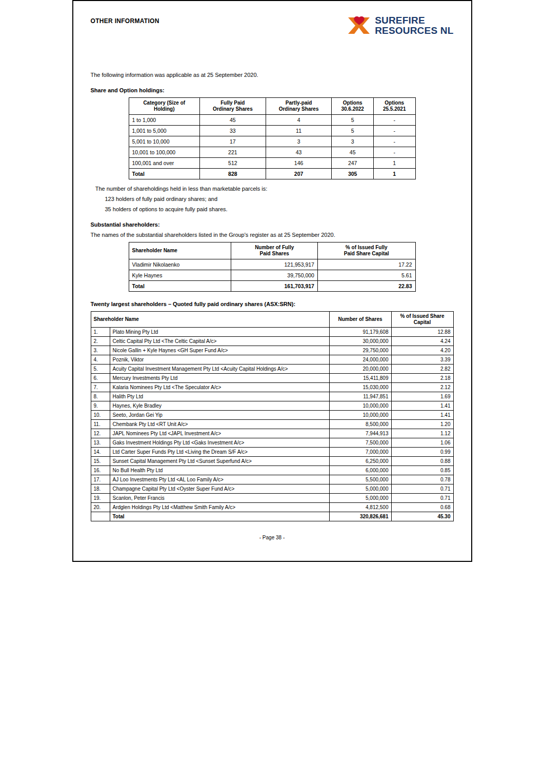OTHER INFORMATION
SUREFIRE
RESOURCES NL
The following information was applicable as at 25 September 2020.
Share and Option holdings:
| Category (Size of Holding) | Fully Paid Ordinary Shares | Partly-paid Ordinary Shares | Options 30.6.2022 | Options 25.5.2021 |
| --- | --- | --- | --- | --- |
| 1 to 1,000 | 45 | 4 | 5 | - |
| 1,001 to 5,000 | 33 | 11 | 5 | - |
| 5,001 to 10,000 | 17 | 3 | 3 | - |
| 10,001 to 100,000 | 221 | 43 | 45 | - |
| 100,001 and over | 512 | 146 | 247 | 1 |
| Total | 828 | 207 | 305 | 1 |
The number of shareholdings held in less than marketable parcels is:
123 holders of fully paid ordinary shares; and
35 holders of options to acquire fully paid shares.
Substantial shareholders:
The names of the substantial shareholders listed in the Group's register as at 25 September 2020.
| Shareholder Name | Number of Fully Paid Shares | % of Issued Fully Paid Share Capital |
| --- | --- | --- |
| Vladimir Nikolaenko | 121,953,917 | 17.22 |
| Kyle Haynes | 39,750,000 | 5.61 |
| Total | 161,703,917 | 22.83 |
Twenty largest shareholders – Quoted fully paid ordinary shares (ASX:SRN):
| Shareholder Name | Number of Shares | % of Issued Share Capital |
| --- | --- | --- |
| 1. | Plato Mining Pty Ltd | 91,179,608 | 12.88 |
| 2. | Celtic Capital Pty Ltd <The Celtic Capital A/c> | 30,000,000 | 4.24 |
| 3. | Nicole Gallin + Kyle Haynes <GH Super Fund A/c> | 29,750,000 | 4.20 |
| 4. | Poznik, Viktor | 24,000,000 | 3.39 |
| 5. | Acuity Capital Investment Management Pty Ltd <Acuity Capital Holdings A/c> | 20,000,000 | 2.82 |
| 6. | Mercury Investments Pty Ltd | 15,411,809 | 2.18 |
| 7. | Kalaria Nominees Pty Ltd <The Speculator A/c> | 15,030,000 | 2.12 |
| 8. | Halith Pty Ltd | 11,947,851 | 1.69 |
| 9. | Haynes, Kyle Bradley | 10,000,000 | 1.41 |
| 10. | Seeto, Jordan Gei Yip | 10,000,000 | 1.41 |
| 11. | Chembank Pty Ltd <RT Unit A/c> | 8,500,000 | 1.20 |
| 12. | JAPL Nominees Pty Ltd <JAPL Investment A/c> | 7,944,913 | 1.12 |
| 13. | Gaks Investment Holdings Pty Ltd <Gaks Investment A/c> | 7,500,000 | 1.06 |
| 14. | Ltd Carter Super Funds Pty Ltd <Living the Dream S/F A/c> | 7,000,000 | 0.99 |
| 15. | Sunset Capital Management Pty Ltd <Sunset Superfund A/c> | 6,250,000 | 0.88 |
| 16. | No Bull Health Pty Ltd | 6,000,000 | 0.85 |
| 17. | AJ Loo Investments Pty Ltd <AL Loo Family A/c> | 5,500,000 | 0.78 |
| 18. | Champagne Capital Pty Ltd <Oyster Super Fund A/c> | 5,000,000 | 0.71 |
| 19. | Scanlon, Peter Francis | 5,000,000 | 0.71 |
| 20. | Ardglen Holdings Pty Ltd <Matthew Smith Family A/c> | 4,812,500 | 0.68 |
| | Total | 320,826,681 | 45.30 |
- Page 38 -